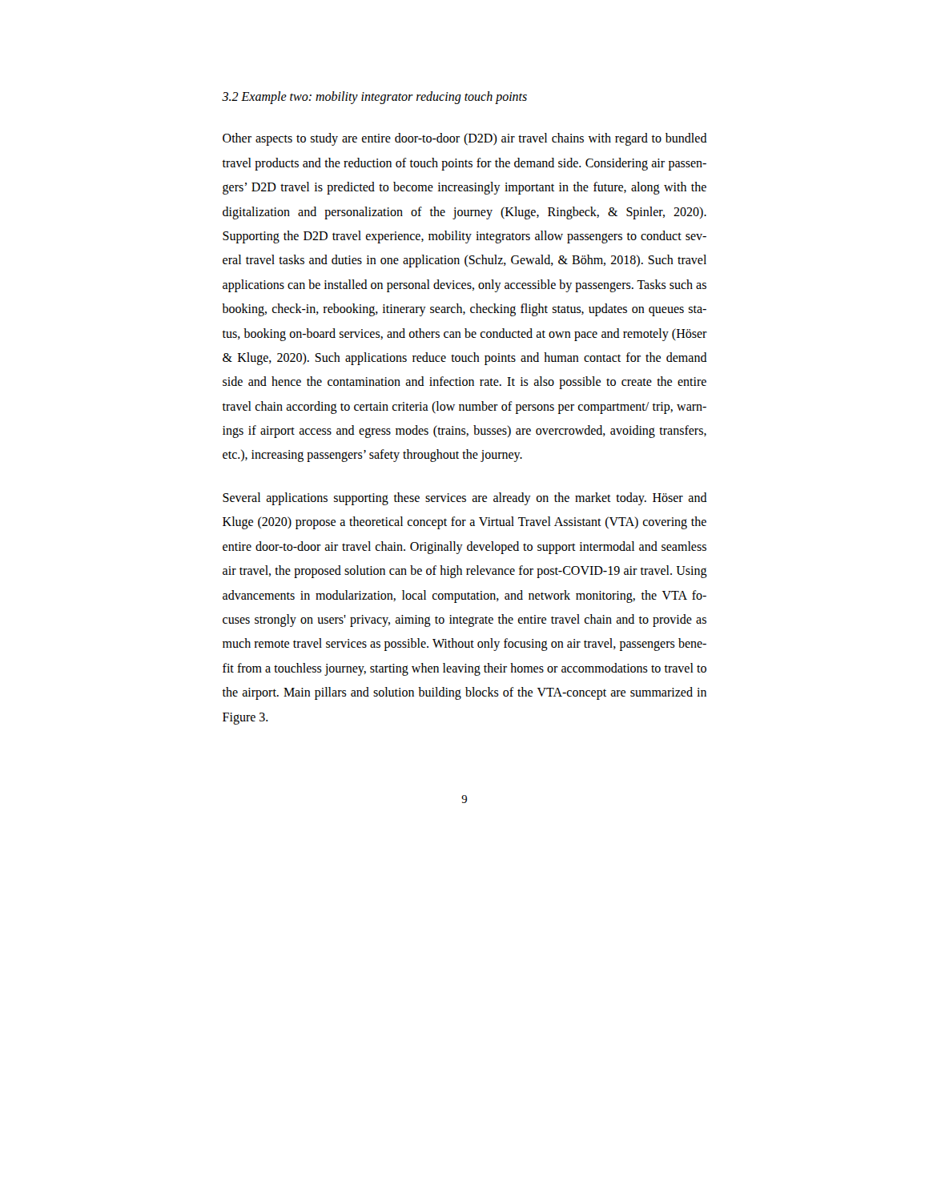3.2 Example two: mobility integrator reducing touch points
Other aspects to study are entire door-to-door (D2D) air travel chains with regard to bundled travel products and the reduction of touch points for the demand side. Considering air passengers’ D2D travel is predicted to become increasingly important in the future, along with the digitalization and personalization of the journey (Kluge, Ringbeck, & Spinler, 2020). Supporting the D2D travel experience, mobility integrators allow passengers to conduct several travel tasks and duties in one application (Schulz, Gewald, & Böhm, 2018). Such travel applications can be installed on personal devices, only accessible by passengers. Tasks such as booking, check-in, rebooking, itinerary search, checking flight status, updates on queues status, booking on-board services, and others can be conducted at own pace and remotely (Höser & Kluge, 2020). Such applications reduce touch points and human contact for the demand side and hence the contamination and infection rate. It is also possible to create the entire travel chain according to certain criteria (low number of persons per compartment/ trip, warnings if airport access and egress modes (trains, busses) are overcrowded, avoiding transfers, etc.), increasing passengers’ safety throughout the journey.
Several applications supporting these services are already on the market today. Höser and Kluge (2020) propose a theoretical concept for a Virtual Travel Assistant (VTA) covering the entire door-to-door air travel chain. Originally developed to support intermodal and seamless air travel, the proposed solution can be of high relevance for post-COVID-19 air travel. Using advancements in modularization, local computation, and network monitoring, the VTA focuses strongly on users' privacy, aiming to integrate the entire travel chain and to provide as much remote travel services as possible. Without only focusing on air travel, passengers benefit from a touchless journey, starting when leaving their homes or accommodations to travel to the airport. Main pillars and solution building blocks of the VTA-concept are summarized in Figure 3.
9